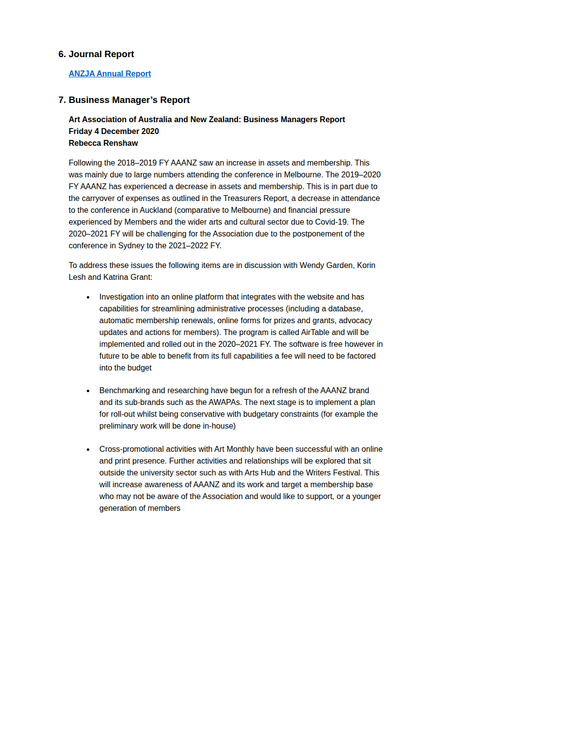Journal Report
ANZJA Annual Report
Business Manager’s Report
Art Association of Australia and New Zealand: Business Managers Report
Friday 4 December 2020
Rebecca Renshaw
Following the 2018–2019 FY AAANZ saw an increase in assets and membership. This was mainly due to large numbers attending the conference in Melbourne. The 2019–2020 FY AAANZ has experienced a decrease in assets and membership. This is in part due to the carryover of expenses as outlined in the Treasurers Report, a decrease in attendance to the conference in Auckland (comparative to Melbourne) and financial pressure experienced by Members and the wider arts and cultural sector due to Covid-19. The 2020–2021 FY will be challenging for the Association due to the postponement of the conference in Sydney to the 2021–2022 FY.
To address these issues the following items are in discussion with Wendy Garden, Korin Lesh and Katrina Grant:
Investigation into an online platform that integrates with the website and has capabilities for streamlining administrative processes (including a database, automatic membership renewals, online forms for prizes and grants, advocacy updates and actions for members). The program is called AirTable and will be implemented and rolled out in the 2020–2021 FY. The software is free however in future to be able to benefit from its full capabilities a fee will need to be factored into the budget
Benchmarking and researching have begun for a refresh of the AAANZ brand and its sub-brands such as the AWAPAs. The next stage is to implement a plan for roll-out whilst being conservative with budgetary constraints (for example the preliminary work will be done in-house)
Cross-promotional activities with Art Monthly have been successful with an online and print presence. Further activities and relationships will be explored that sit outside the university sector such as with Arts Hub and the Writers Festival. This will increase awareness of AAANZ and its work and target a membership base who may not be aware of the Association and would like to support, or a younger generation of members